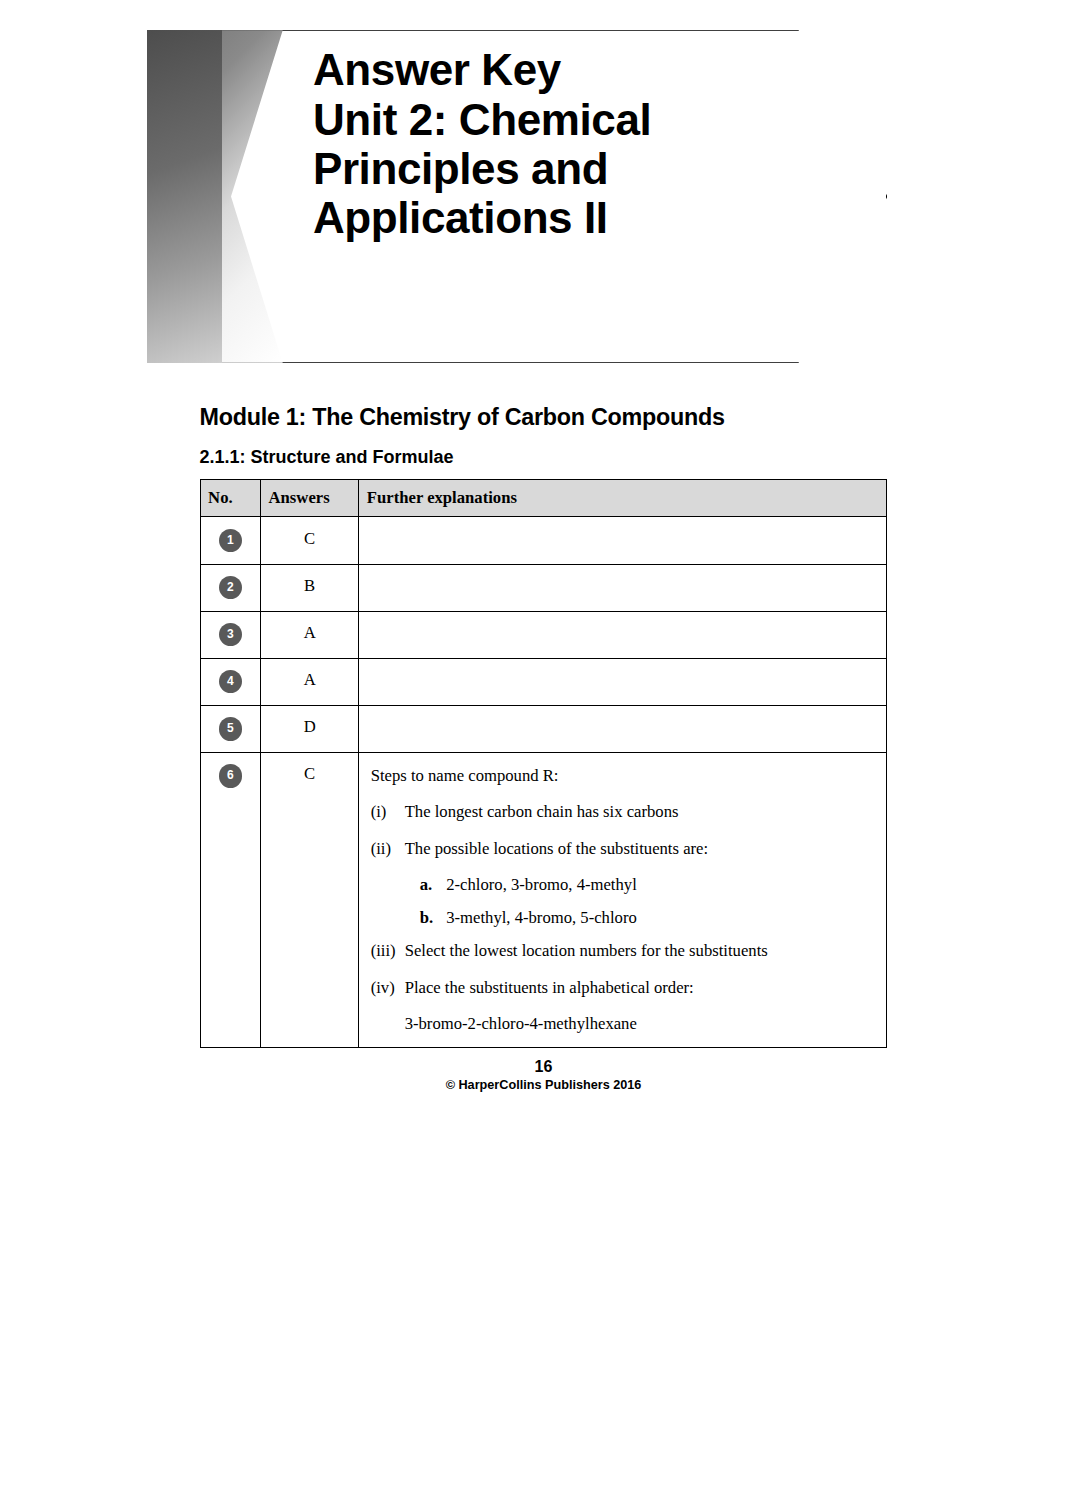Answer Key
Unit 2: Chemical
Principles and
Applications II
Module 1: The Chemistry of Carbon Compounds
2.1.1: Structure and Formulae
| No. | Answers | Further explanations |
| --- | --- | --- |
| 1 | C | |
| 2 | B | |
| 3 | A | |
| 4 | A | |
| 5 | D | |
| 6 | C | Steps to name compound R: (i) The longest carbon chain has six carbons (ii) The possible locations of the substituents are: a. 2-chloro, 3-bromo, 4-methyl b. 3-methyl, 4-bromo, 5-chloro (iii) Select the lowest location numbers for the substituents (iv) Place the substituents in alphabetical order: 3-bromo-2-chloro-4-methylhexane |
16
© HarperCollins Publishers 2016